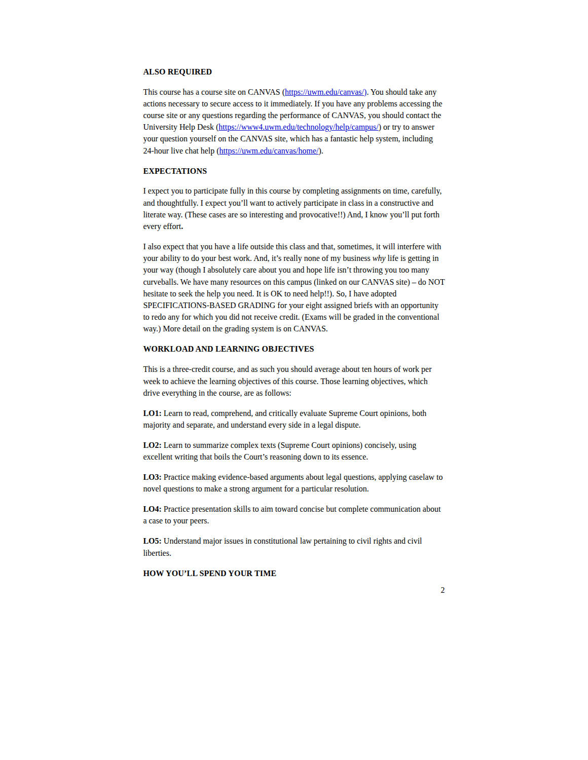Also Required
This course has a course site on CANVAS (https://uwm.edu/canvas/). You should take any actions necessary to secure access to it immediately. If you have any problems accessing the course site or any questions regarding the performance of CANVAS, you should contact the University Help Desk (https://www4.uwm.edu/technology/help/campus/) or try to answer your question yourself on the CANVAS site, which has a fantastic help system, including 24-hour live chat help (https://uwm.edu/canvas/home/).
Expectations
I expect you to participate fully in this course by completing assignments on time, carefully, and thoughtfully. I expect you’ll want to actively participate in class in a constructive and literate way. (These cases are so interesting and provocative!!) And, I know you’ll put forth every effort.
I also expect that you have a life outside this class and that, sometimes, it will interfere with your ability to do your best work. And, it’s really none of my business why life is getting in your way (though I absolutely care about you and hope life isn’t throwing you too many curveballs. We have many resources on this campus (linked on our CANVAS site) – do NOT hesitate to seek the help you need. It is OK to need help!!). So, I have adopted SPECIFICATIONS-BASED GRADING for your eight assigned briefs with an opportunity to redo any for which you did not receive credit. (Exams will be graded in the conventional way.) More detail on the grading system is on CANVAS.
Workload and Learning Objectives
This is a three-credit course, and as such you should average about ten hours of work per week to achieve the learning objectives of this course. Those learning objectives, which drive everything in the course, are as follows:
LO1: Learn to read, comprehend, and critically evaluate Supreme Court opinions, both majority and separate, and understand every side in a legal dispute.
LO2: Learn to summarize complex texts (Supreme Court opinions) concisely, using excellent writing that boils the Court’s reasoning down to its essence.
LO3: Practice making evidence-based arguments about legal questions, applying caselaw to novel questions to make a strong argument for a particular resolution.
LO4: Practice presentation skills to aim toward concise but complete communication about a case to your peers.
LO5: Understand major issues in constitutional law pertaining to civil rights and civil liberties.
How You’ll Spend Your Time
2